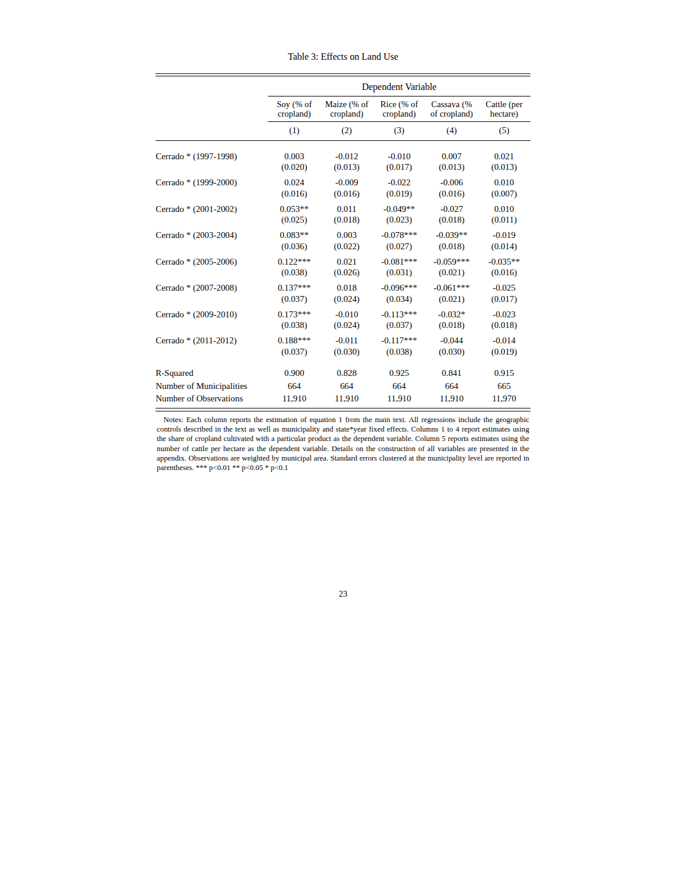Table 3: Effects on Land Use
| | Dependent Variable |
| | Soy (% of cropland) | Maize (% of cropland) | Rice (% of cropland) | Cassava (% of cropland) | Cattle (per hectare) |
| | (1) | (2) | (3) | (4) | (5) |
| Cerrado * (1997-1998) | 0.003 | -0.012 | -0.010 | 0.007 | 0.021 |
| | (0.020) | (0.013) | (0.017) | (0.013) | (0.013) |
| Cerrado * (1999-2000) | 0.024 | -0.009 | -0.022 | -0.006 | 0.010 |
| | (0.016) | (0.016) | (0.019) | (0.016) | (0.007) |
| Cerrado * (2001-2002) | 0.053** | 0.011 | -0.049** | -0.027 | 0.010 |
| | (0.025) | (0.018) | (0.023) | (0.018) | (0.011) |
| Cerrado * (2003-2004) | 0.083** | 0.003 | -0.078*** | -0.039** | -0.019 |
| | (0.036) | (0.022) | (0.027) | (0.018) | (0.014) |
| Cerrado * (2005-2006) | 0.122*** | 0.021 | -0.081*** | -0.059*** | -0.035** |
| | (0.038) | (0.026) | (0.031) | (0.021) | (0.016) |
| Cerrado * (2007-2008) | 0.137*** | 0.018 | -0.096*** | -0.061*** | -0.025 |
| | (0.037) | (0.024) | (0.034) | (0.021) | (0.017) |
| Cerrado * (2009-2010) | 0.173*** | -0.010 | -0.113*** | -0.032* | -0.023 |
| | (0.038) | (0.024) | (0.037) | (0.018) | (0.018) |
| Cerrado * (2011-2012) | 0.188*** | -0.011 | -0.117*** | -0.044 | -0.014 |
| | (0.037) | (0.030) | (0.038) | (0.030) | (0.019) |
| R-Squared | 0.900 | 0.828 | 0.925 | 0.841 | 0.915 |
| Number of Municipalities | 664 | 664 | 664 | 664 | 665 |
| Number of Observations | 11,910 | 11,910 | 11,910 | 11,910 | 11,970 |
Notes: Each column reports the estimation of equation 1 from the main text. All regressions include the geographic controls described in the text as well as municipality and state*year fixed effects. Columns 1 to 4 report estimates using the share of cropland cultivated with a particular product as the dependent variable. Column 5 reports estimates using the number of cattle per hectare as the dependent variable. Details on the construction of all variables are presented in the appendix. Observations are weighted by municipal area. Standard errors clustered at the municipality level are reported in parentheses. *** p<0.01 ** p<0.05 * p<0.1
23